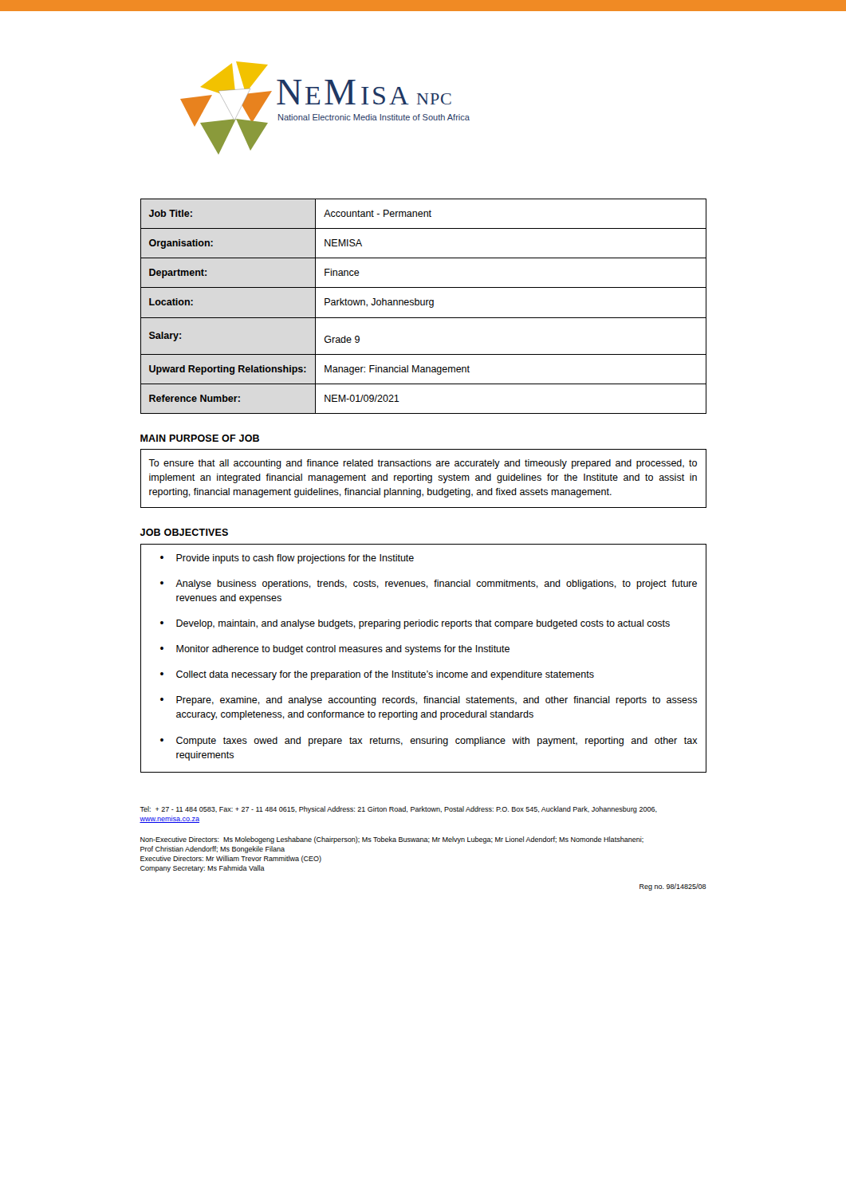N E M I S A NPC National Electronic Media Institute of South Africa
| Job Title: | Accountant - Permanent |
| Organisation: | NEMISA |
| Department: | Finance |
| Location: | Parktown, Johannesburg |
| Salary: | Grade 9 |
| Upward Reporting Relationships: | Manager: Financial Management |
| Reference Number: | NEM-01/09/2021 |
MAIN PURPOSE OF JOB
To ensure that all accounting and finance related transactions are accurately and timeously prepared and processed, to implement an integrated financial management and reporting system and guidelines for the Institute and to assist in reporting, financial management guidelines, financial planning, budgeting, and fixed assets management.
JOB OBJECTIVES
Provide inputs to cash flow projections for the Institute
Analyse business operations, trends, costs, revenues, financial commitments, and obligations, to project future revenues and expenses
Develop, maintain, and analyse budgets, preparing periodic reports that compare budgeted costs to actual costs
Monitor adherence to budget control measures and systems for the Institute
Collect data necessary for the preparation of the Institute’s income and expenditure statements
Prepare, examine, and analyse accounting records, financial statements, and other financial reports to assess accuracy, completeness, and conformance to reporting and procedural standards
Compute taxes owed and prepare tax returns, ensuring compliance with payment, reporting and other tax requirements
Tel: + 27 - 11 484 0583, Fax: + 27 - 11 484 0615, Physical Address: 21 Girton Road, Parktown, Postal Address: P.O. Box 545, Auckland Park, Johannesburg 2006, www.nemisa.co.za
Non-Executive Directors: Ms Molebogeng Leshabane (Chairperson); Ms Tobeka Buswana; Mr Melvyn Lubega; Mr Lionel Adendorf; Ms Nomonde Hlatshaneni;
Prof Christian Adendorff; Ms Bongekile Filana
Executive Directors: Mr William Trevor Rammitlwa (CEO)
Company Secretary: Ms Fahmida Valla
Reg no. 98/14825/08